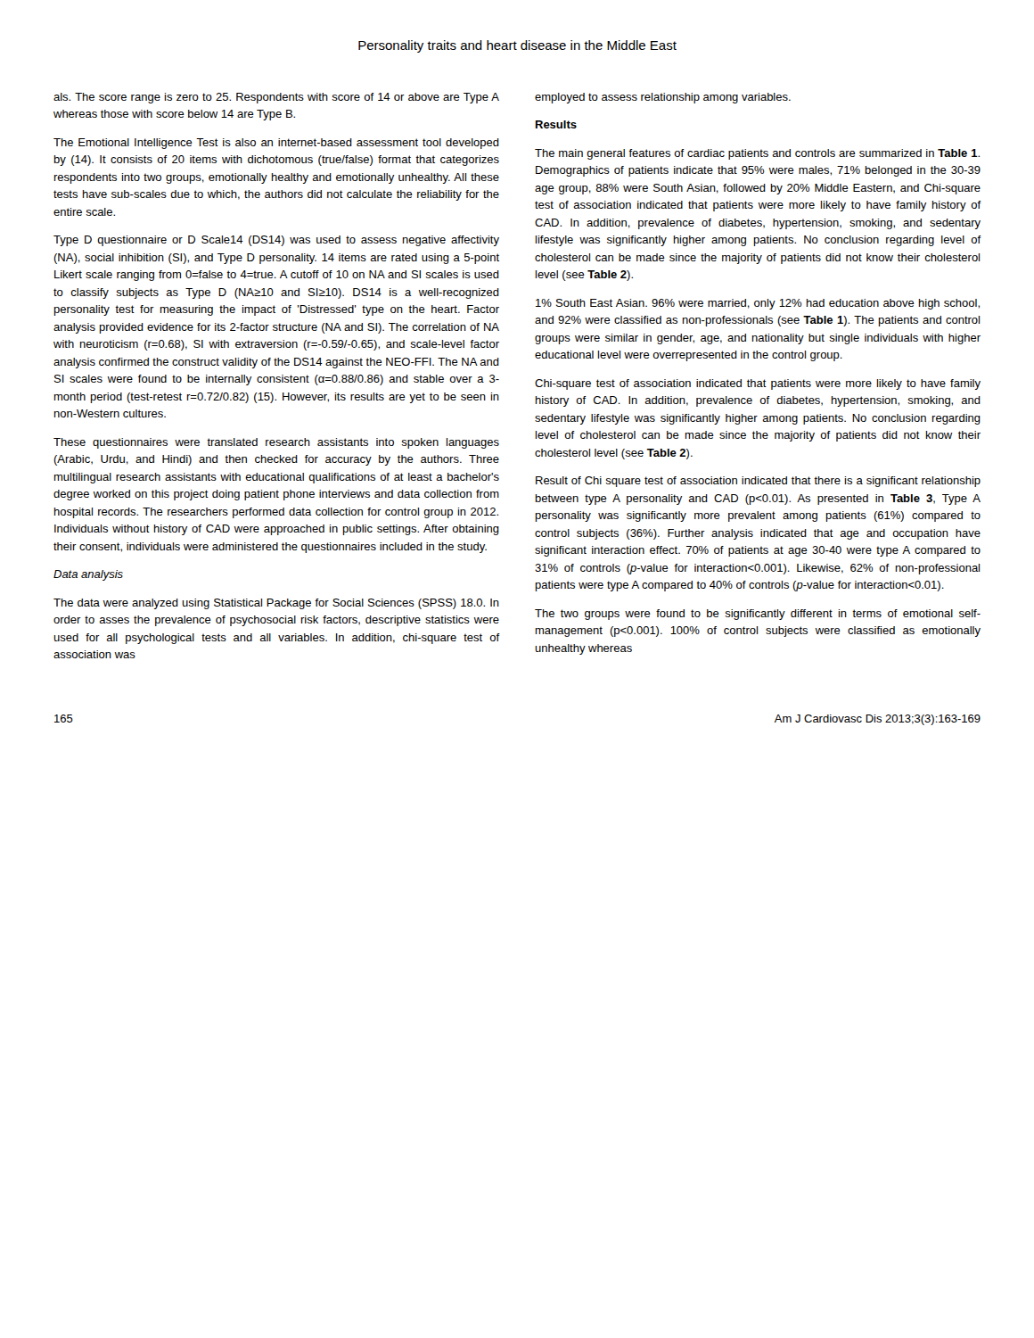Personality traits and heart disease in the Middle East
als. The score range is zero to 25. Respondents with score of 14 or above are Type A whereas those with score below 14 are Type B.
The Emotional Intelligence Test is also an internet-based assessment tool developed by (14). It consists of 20 items with dichotomous (true/false) format that categorizes respondents into two groups, emotionally healthy and emotionally unhealthy. All these tests have sub-scales due to which, the authors did not calculate the reliability for the entire scale.
Type D questionnaire or D Scale14 (DS14) was used to assess negative affectivity (NA), social inhibition (SI), and Type D personality. 14 items are rated using a 5-point Likert scale ranging from 0=false to 4=true. A cutoff of 10 on NA and SI scales is used to classify subjects as Type D (NA≥10 and SI≥10). DS14 is a well-recognized personality test for measuring the impact of 'Distressed' type on the heart. Factor analysis provided evidence for its 2-factor structure (NA and SI). The correlation of NA with neuroticism (r=0.68), SI with extraversion (r=-0.59/-0.65), and scale-level factor analysis confirmed the construct validity of the DS14 against the NEO-FFI. The NA and SI scales were found to be internally consistent (α=0.88/0.86) and stable over a 3-month period (test-retest r=0.72/0.82) (15). However, its results are yet to be seen in non-Western cultures.
These questionnaires were translated research assistants into spoken languages (Arabic, Urdu, and Hindi) and then checked for accuracy by the authors. Three multilingual research assistants with educational qualifications of at least a bachelor's degree worked on this project doing patient phone interviews and data collection from hospital records. The researchers performed data collection for control group in 2012. Individuals without history of CAD were approached in public settings. After obtaining their consent, individuals were administered the questionnaires included in the study.
Data analysis
The data were analyzed using Statistical Package for Social Sciences (SPSS) 18.0. In order to asses the prevalence of psychosocial risk factors, descriptive statistics were used for all psychological tests and all variables. In addition, chi-square test of association was
employed to assess relationship among variables.
Results
The main general features of cardiac patients and controls are summarized in Table 1. Demographics of patients indicate that 95% were males, 71% belonged in the 30-39 age group, 88% were South Asian, followed by 20% Middle Eastern, and Chi-square test of association indicated that patients were more likely to have family history of CAD. In addition, prevalence of diabetes, hypertension, smoking, and sedentary lifestyle was significantly higher among patients. No conclusion regarding level of cholesterol can be made since the majority of patients did not know their cholesterol level (see Table 2).
1% South East Asian. 96% were married, only 12% had education above high school, and 92% were classified as non-professionals (see Table 1). The patients and control groups were similar in gender, age, and nationality but single individuals with higher educational level were overrepresented in the control group.
Chi-square test of association indicated that patients were more likely to have family history of CAD. In addition, prevalence of diabetes, hypertension, smoking, and sedentary lifestyle was significantly higher among patients. No conclusion regarding level of cholesterol can be made since the majority of patients did not know their cholesterol level (see Table 2).
Result of Chi square test of association indicated that there is a significant relationship between type A personality and CAD (p<0.01). As presented in Table 3, Type A personality was significantly more prevalent among patients (61%) compared to control subjects (36%). Further analysis indicated that age and occupation have significant interaction effect. 70% of patients at age 30-40 were type A compared to 31% of controls (p-value for interaction<0.001). Likewise, 62% of non-professional patients were type A compared to 40% of controls (p-value for interaction<0.01).
The two groups were found to be significantly different in terms of emotional self-management (p<0.001). 100% of control subjects were classified as emotionally unhealthy whereas
165 Am J Cardiovasc Dis 2013;3(3):163-169